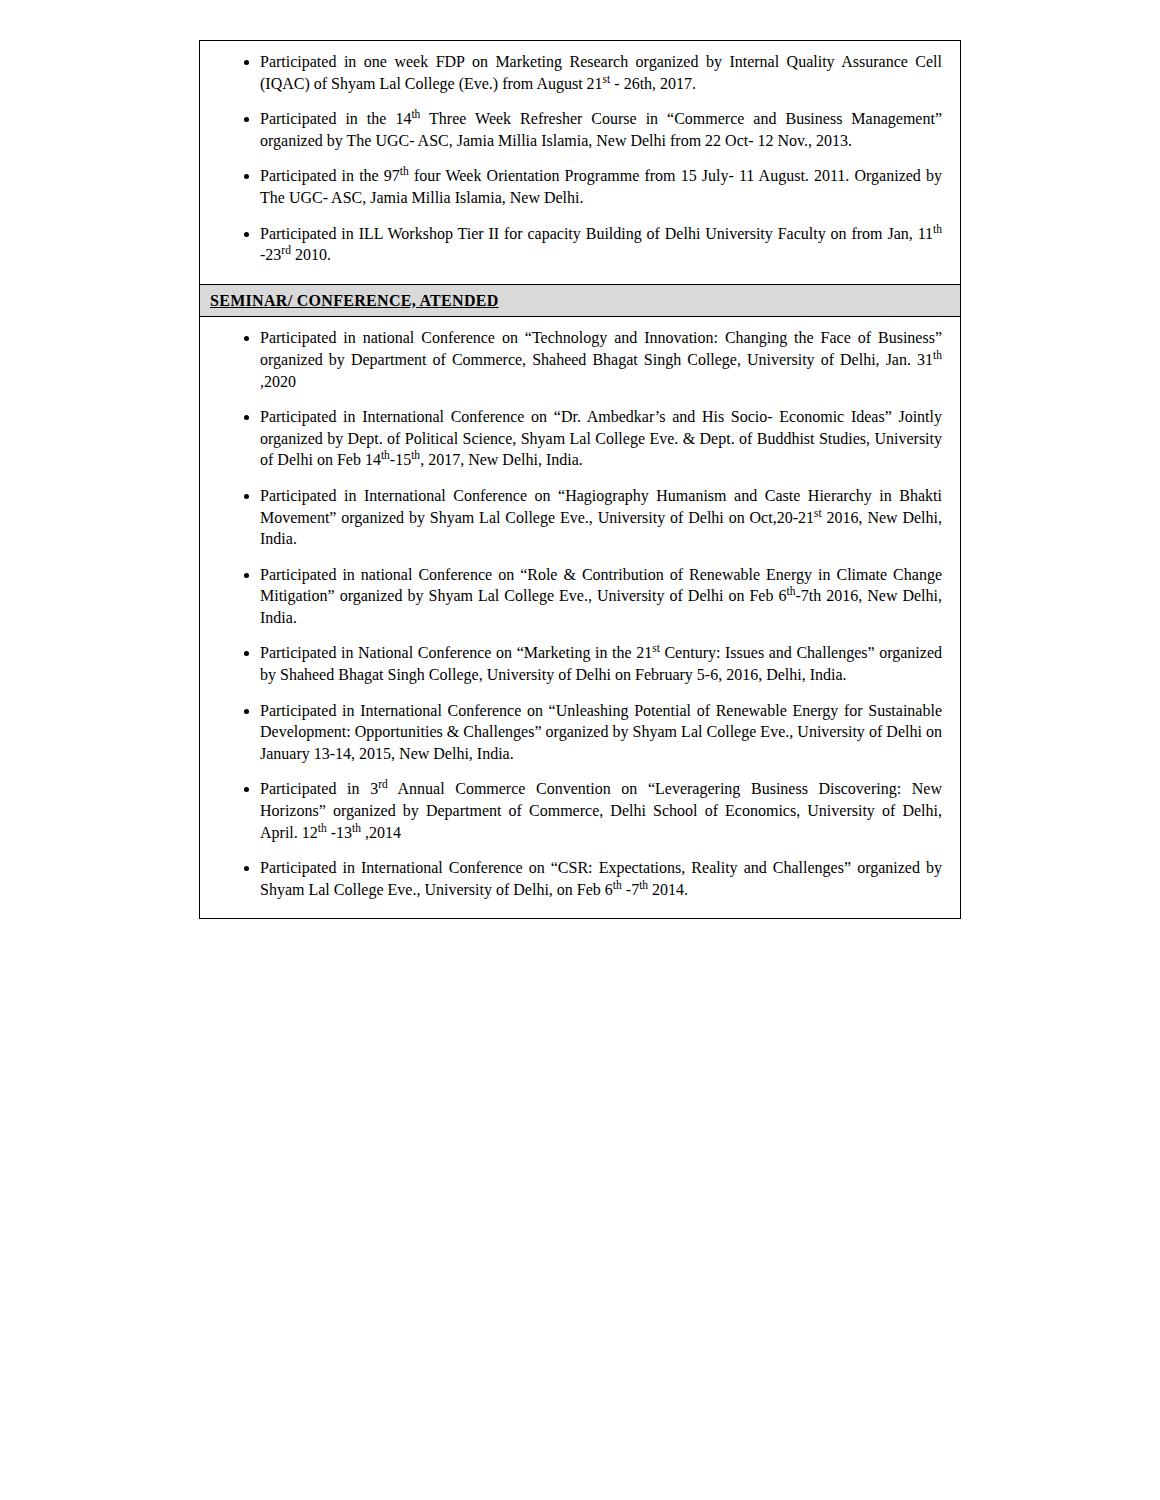Participated in one week FDP on Marketing Research organized by Internal Quality Assurance Cell (IQAC) of Shyam Lal College (Eve.) from August 21st - 26th, 2017.
Participated in the 14th Three Week Refresher Course in “Commerce and Business Management” organized by The UGC- ASC, Jamia Millia Islamia, New Delhi from 22 Oct- 12 Nov., 2013.
Participated in the 97th four Week Orientation Programme from 15 July- 11 August. 2011. Organized by The UGC- ASC, Jamia Millia Islamia, New Delhi.
Participated in ILL Workshop Tier II for capacity Building of Delhi University Faculty on from Jan, 11th -23rd 2010.
SEMINAR/ CONFERENCE, ATENDED
Participated in national Conference on “Technology and Innovation: Changing the Face of Business” organized by Department of Commerce, Shaheed Bhagat Singh College, University of Delhi, Jan. 31th ,2020
Participated in International Conference on “Dr. Ambedkar’s and His Socio- Economic Ideas” Jointly organized by Dept. of Political Science, Shyam Lal College Eve. & Dept. of Buddhist Studies, University of Delhi on Feb 14th-15th, 2017, New Delhi, India.
Participated in International Conference on “Hagiography Humanism and Caste Hierarchy in Bhakti Movement” organized by Shyam Lal College Eve., University of Delhi on Oct,20-21st 2016, New Delhi, India.
Participated in national Conference on “Role & Contribution of Renewable Energy in Climate Change Mitigation” organized by Shyam Lal College Eve., University of Delhi on Feb 6th-7th 2016, New Delhi, India.
Participated in National Conference on “Marketing in the 21st Century: Issues and Challenges” organized by Shaheed Bhagat Singh College, University of Delhi on February 5-6, 2016, Delhi, India.
Participated in International Conference on “Unleashing Potential of Renewable Energy for Sustainable Development: Opportunities & Challenges” organized by Shyam Lal College Eve., University of Delhi on January 13-14, 2015, New Delhi, India.
Participated in 3rd Annual Commerce Convention on “Leveragering Business Discovering: New Horizons” organized by Department of Commerce, Delhi School of Economics, University of Delhi, April. 12th -13th ,2014
Participated in International Conference on “CSR: Expectations, Reality and Challenges” organized by Shyam Lal College Eve., University of Delhi, on Feb 6th -7th 2014.